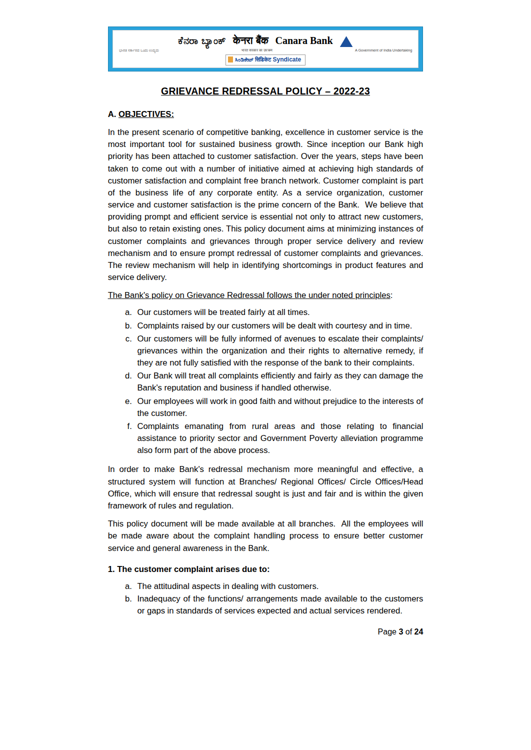ಕೆನರಾ ಬ್ಯಾಂಕ್ केनरा बैंक Canara Bank
ಭಾರತ ಸರ್ಕಾರದ ಒಂದು ಉದ್ಯಮ भारत सरकार का उपक्रम A Government of India Undertaking
ಸಿಂಡಿಕೇಟ್ सिंडिकेट Syndicate
GRIEVANCE REDRESSAL POLICY – 2022-23
A. OBJECTIVES:
In the present scenario of competitive banking, excellence in customer service is the most important tool for sustained business growth. Since inception our Bank high priority has been attached to customer satisfaction. Over the years, steps have been taken to come out with a number of initiative aimed at achieving high standards of customer satisfaction and complaint free branch network. Customer complaint is part of the business life of any corporate entity. As a service organization, customer service and customer satisfaction is the prime concern of the Bank. We believe that providing prompt and efficient service is essential not only to attract new customers, but also to retain existing ones. This policy document aims at minimizing instances of customer complaints and grievances through proper service delivery and review mechanism and to ensure prompt redressal of customer complaints and grievances. The review mechanism will help in identifying shortcomings in product features and service delivery.
The Bank's policy on Grievance Redressal follows the under noted principles:
Our customers will be treated fairly at all times.
Complaints raised by our customers will be dealt with courtesy and in time.
Our customers will be fully informed of avenues to escalate their complaints/ grievances within the organization and their rights to alternative remedy, if they are not fully satisfied with the response of the bank to their complaints.
Our Bank will treat all complaints efficiently and fairly as they can damage the Bank's reputation and business if handled otherwise.
Our employees will work in good faith and without prejudice to the interests of the customer.
Complaints emanating from rural areas and those relating to financial assistance to priority sector and Government Poverty alleviation programme also form part of the above process.
In order to make Bank's redressal mechanism more meaningful and effective, a structured system will function at Branches/ Regional Offices/ Circle Offices/Head Office, which will ensure that redressal sought is just and fair and is within the given framework of rules and regulation.
This policy document will be made available at all branches. All the employees will be made aware about the complaint handling process to ensure better customer service and general awareness in the Bank.
1. The customer complaint arises due to:
The attitudinal aspects in dealing with customers.
Inadequacy of the functions/ arrangements made available to the customers or gaps in standards of services expected and actual services rendered.
Page 3 of 24